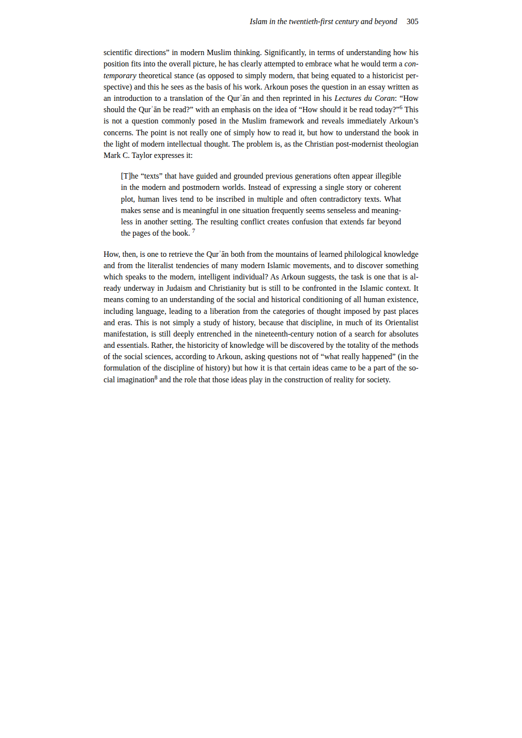Islam in the twentieth-first century and beyond 305
scientific directions” in modern Muslim thinking. Significantly, in terms of understanding how his position fits into the overall picture, he has clearly attempted to embrace what he would term a contemporary theoretical stance (as opposed to simply modern, that being equated to a historicist perspective) and this he sees as the basis of his work. Arkoun poses the question in an essay written as an introduction to a translation of the Qurʾān and then reprinted in his Lectures du Coran: “How should the Qurʾān be read?” with an emphasis on the idea of “How should it be read today?”6 This is not a question commonly posed in the Muslim framework and reveals immediately Arkoun’s concerns. The point is not really one of simply how to read it, but how to understand the book in the light of modern intellectual thought. The problem is, as the Christian post-modernist theologian Mark C. Taylor expresses it:
[T]he “texts” that have guided and grounded previous generations often appear illegible in the modern and postmodern worlds. Instead of expressing a single story or coherent plot, human lives tend to be inscribed in multiple and often contradictory texts. What makes sense and is meaningful in one situation frequently seems senseless and meaningless in another setting. The resulting conflict creates confusion that extends far beyond the pages of the book. 7
How, then, is one to retrieve the Qurʾān both from the mountains of learned philological knowledge and from the literalist tendencies of many modern Islamic movements, and to discover something which speaks to the modern, intelligent individual? As Arkoun suggests, the task is one that is already underway in Judaism and Christianity but is still to be confronted in the Islamic context. It means coming to an understanding of the social and historical conditioning of all human existence, including language, leading to a liberation from the categories of thought imposed by past places and eras. This is not simply a study of history, because that discipline, in much of its Orientalist manifestation, is still deeply entrenched in the nineteenth-century notion of a search for absolutes and essentials. Rather, the historicity of knowledge will be discovered by the totality of the methods of the social sciences, according to Arkoun, asking questions not of “what really happened” (in the formulation of the discipline of history) but how it is that certain ideas came to be a part of the social imagination8 and the role that those ideas play in the construction of reality for society.